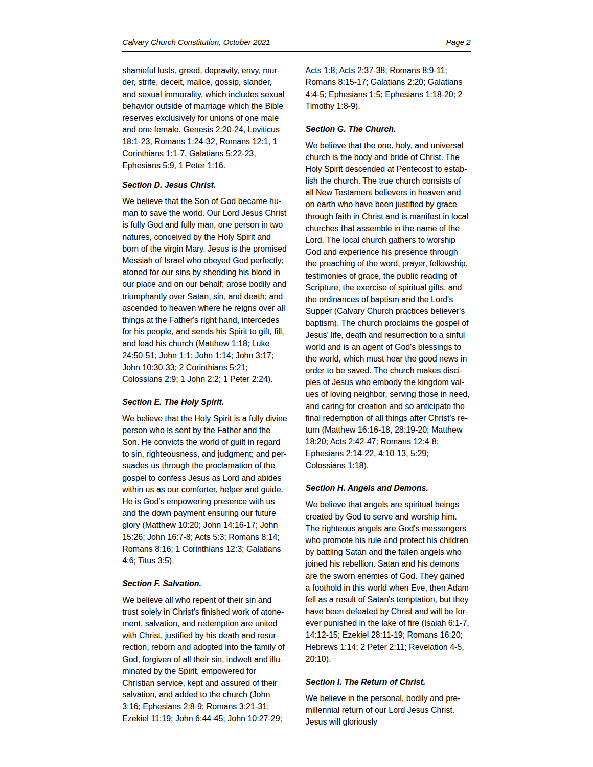Calvary Church Constitution, October 2021 Page 2
shameful lusts, greed, depravity, envy, murder, strife, deceit, malice, gossip, slander, and sexual immorality, which includes sexual behavior outside of marriage which the Bible reserves exclusively for unions of one male and one female. Genesis 2:20-24, Leviticus 18:1-23, Romans 1:24-32, Romans 12:1, 1 Corinthians 1:1-7, Galatians 5:22-23, Ephesians 5:9, 1 Peter 1:16.
Section D. Jesus Christ.
We believe that the Son of God became human to save the world. Our Lord Jesus Christ is fully God and fully man, one person in two natures, conceived by the Holy Spirit and born of the virgin Mary. Jesus is the promised Messiah of Israel who obeyed God perfectly; atoned for our sins by shedding his blood in our place and on our behalf; arose bodily and triumphantly over Satan, sin, and death; and ascended to heaven where he reigns over all things at the Father's right hand, intercedes for his people, and sends his Spirit to gift, fill, and lead his church (Matthew 1:18; Luke 24:50-51; John 1:1; John 1:14; John 3:17; John 10:30-33; 2 Corinthians 5:21; Colossians 2:9; 1 John 2:2; 1 Peter 2:24).
Section E. The Holy Spirit.
We believe that the Holy Spirit is a fully divine person who is sent by the Father and the Son. He convicts the world of guilt in regard to sin, righteousness, and judgment; and persuades us through the proclamation of the gospel to confess Jesus as Lord and abides within us as our comforter, helper and guide. He is God's empowering presence with us and the down payment ensuring our future glory (Matthew 10:20; John 14:16-17; John 15:26; John 16:7-8; Acts 5:3; Romans 8:14; Romans 8:16; 1 Corinthians 12:3; Galatians 4:6; Titus 3:5).
Section F. Salvation.
We believe all who repent of their sin and trust solely in Christ's finished work of atonement, salvation, and redemption are united with Christ, justified by his death and resurrection, reborn and adopted into the family of God, forgiven of all their sin, indwelt and illuminated by the Spirit, empowered for Christian service, kept and assured of their salvation, and added to the church (John 3:16; Ephesians 2:8-9; Romans 3:21-31; Ezekiel 11:19; John 6:44-45; John 10:27-29; Acts 1:8; Acts 2:37-38; Romans 8:9-11; Romans 8:15-17; Galatians 2:20; Galatians 4:4-5; Ephesians 1:5; Ephesians 1:18-20; 2 Timothy 1:8-9).
Section G. The Church.
We believe that the one, holy, and universal church is the body and bride of Christ. The Holy Spirit descended at Pentecost to establish the church. The true church consists of all New Testament believers in heaven and on earth who have been justified by grace through faith in Christ and is manifest in local churches that assemble in the name of the Lord. The local church gathers to worship God and experience his presence through the preaching of the word, prayer, fellowship, testimonies of grace, the public reading of Scripture, the exercise of spiritual gifts, and the ordinances of baptism and the Lord's Supper (Calvary Church practices believer's baptism). The church proclaims the gospel of Jesus' life, death and resurrection to a sinful world and is an agent of God's blessings to the world, which must hear the good news in order to be saved. The church makes disciples of Jesus who embody the kingdom values of loving neighbor, serving those in need, and caring for creation and so anticipate the final redemption of all things after Christ's return (Matthew 16:16-18, 28:19-20; Matthew 18:20; Acts 2:42-47; Romans 12:4-8; Ephesians 2:14-22, 4:10-13, 5:29; Colossians 1:18).
Section H. Angels and Demons.
We believe that angels are spiritual beings created by God to serve and worship him. The righteous angels are God's messengers who promote his rule and protect his children by battling Satan and the fallen angels who joined his rebellion. Satan and his demons are the sworn enemies of God. They gained a foothold in this world when Eve, then Adam fell as a result of Satan's temptation, but they have been defeated by Christ and will be forever punished in the lake of fire (Isaiah 6:1-7, 14:12-15; Ezekiel 28:11-19; Romans 16:20; Hebrews 1:14; 2 Peter 2:11; Revelation 4-5, 20:10).
Section I. The Return of Christ.
We believe in the personal, bodily and premillennial return of our Lord Jesus Christ. Jesus will gloriously